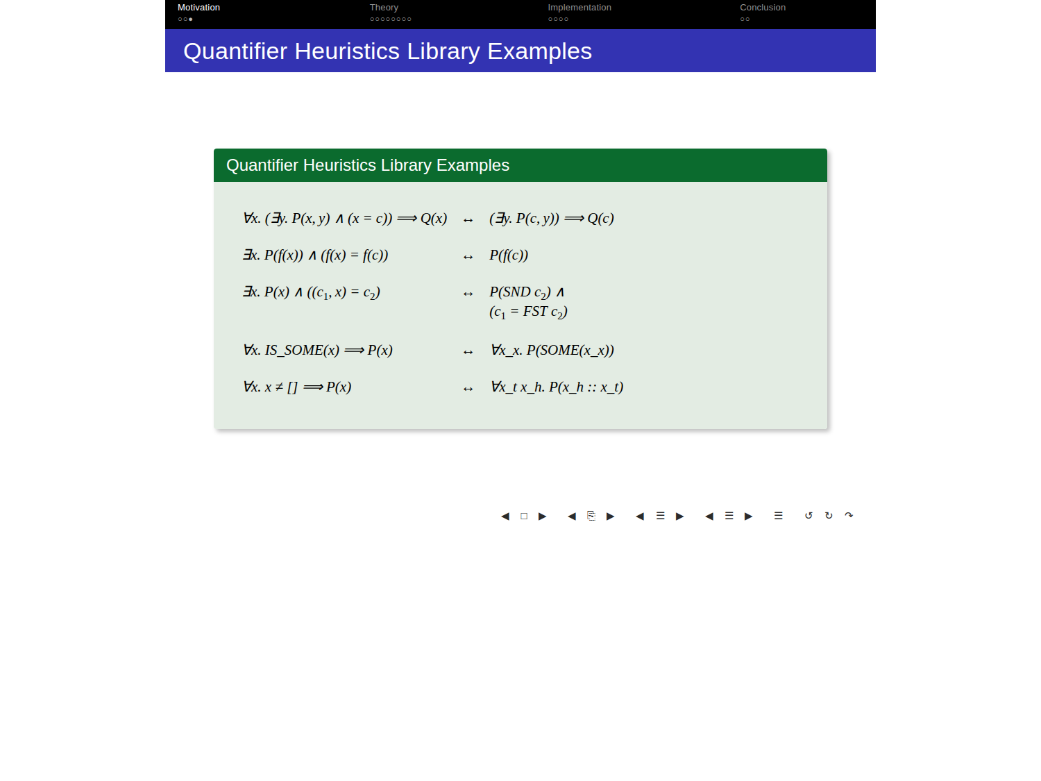Motivation ○○●
Theory ○○○○○○○○
Implementation ○○○○
Conclusion ○○
Quantifier Heuristics Library Examples
Quantifier Heuristics Library Examples
| ∀x. (∃y. P(x, y) ∧ (x = c)) ⟹ Q(x) | ↔ | (∃y. P(c, y)) ⟹ Q(c) |
| ∃x. P(f(x)) ∧ (f(x) = f(c)) | ↔ | P(f(c)) |
| ∃x. P(x) ∧ ((c 1 , x) = c 2 ) | ↔ | P(SND c 2 ) ∧ (c 1 = FST c 2 ) |
| ∀x. IS_SOME(x) ⟹ P(x) | ↔ | ∀x_x. P(SOME(x_x)) |
| ∀x. x ≠ [] ⟹ P(x) | ↔ | ∀x_t x_h. P(x_h :: x_t) |
◀ □ ▶ ◀ ⎘ ▶ ◀ ☰ ▶ ◀ ☰ ▶ ☰ ↺ ↻ ↷